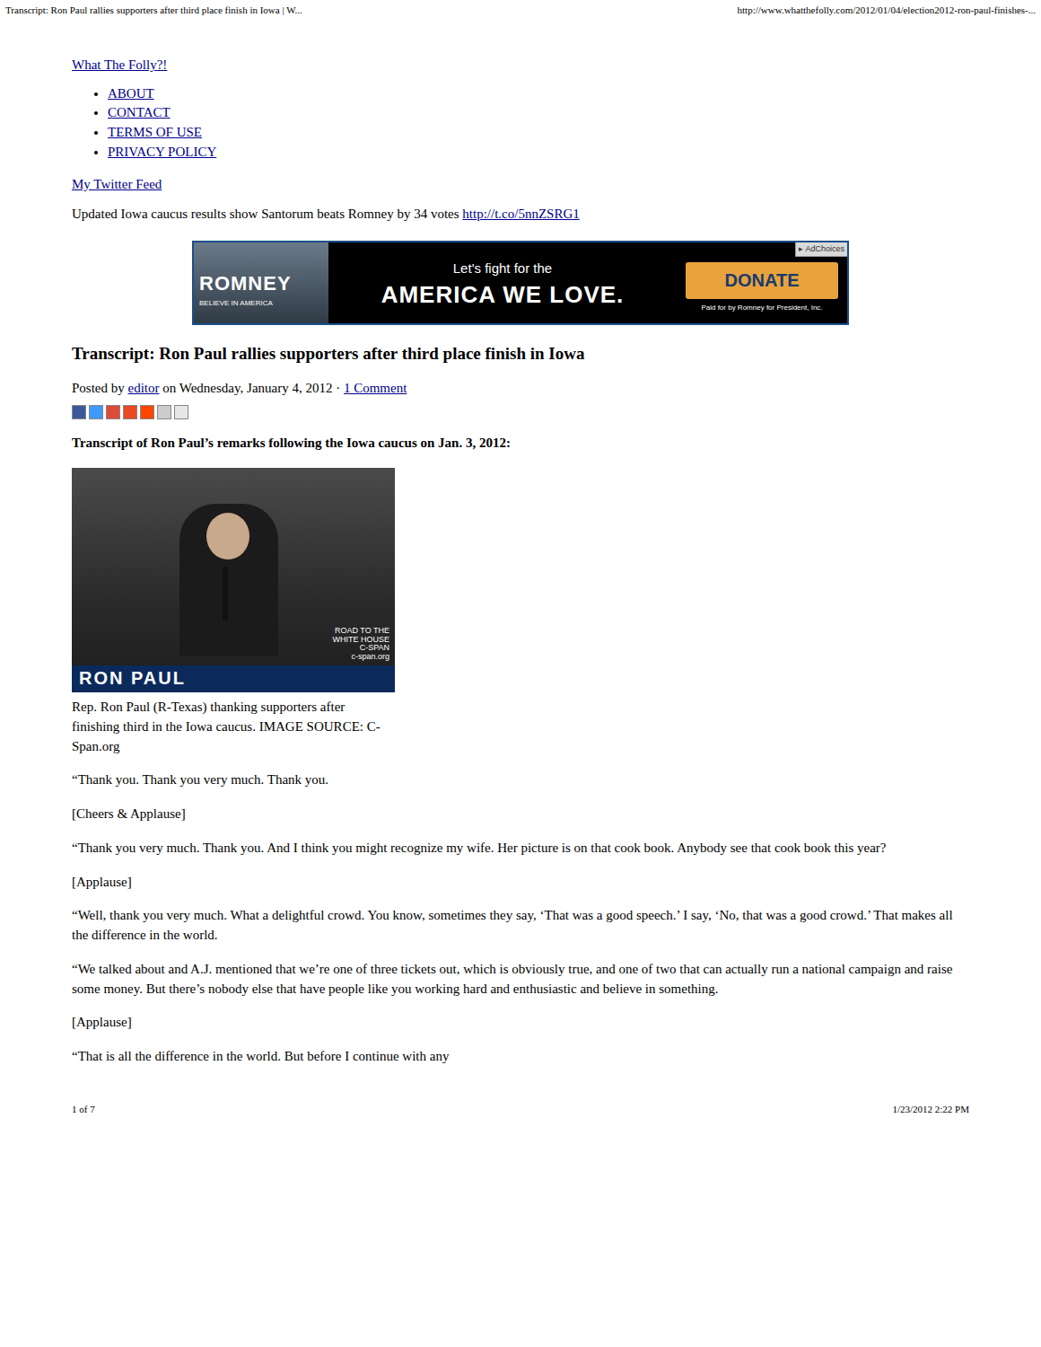Transcript: Ron Paul rallies supporters after third place finish in Iowa | W... http://www.whatthefolly.com/2012/01/04/election2012-ron-paul-finishes-...
What The Folly?!
ABOUT
CONTACT
TERMS OF USE
PRIVACY POLICY
My Twitter Feed
Updated Iowa caucus results show Santorum beats Romney by 34 votes http://t.co/5nnZSRG1
▸ AdChoices
ROMNEYBELIEVE IN AMERICA
Let's fight for the
AMERICA WE LOVE.
DONATE Paid for by Romney for President, Inc.
Transcript: Ron Paul rallies supporters after third place finish in Iowa
Posted by editor on Wednesday, January 4, 2012 · 1 Comment
Transcript of Ron Paul’s remarks following the Iowa caucus on Jan. 3, 2012:
ROAD TO THE
WHITE HOUSE
C-SPAN
c-span.org
RON PAUL
Rep. Ron Paul (R-Texas) thanking supporters after finishing third in the Iowa caucus. IMAGE SOURCE: C-Span.org
“Thank you. Thank you very much. Thank you.
[Cheers & Applause]
“Thank you very much. Thank you. And I think you might recognize my wife. Her picture is on that cook book. Anybody see that cook book this year?
[Applause]
“Well, thank you very much. What a delightful crowd. You know, sometimes they say, ‘That was a good speech.’ I say, ‘No, that was a good crowd.’ That makes all the difference in the world.
“We talked about and A.J. mentioned that we’re one of three tickets out, which is obviously true, and one of two that can actually run a national campaign and raise some money. But there’s nobody else that have people like you working hard and enthusiastic and believe in something.
[Applause]
“That is all the difference in the world. But before I continue with any
1 of 7 1/23/2012 2:22 PM